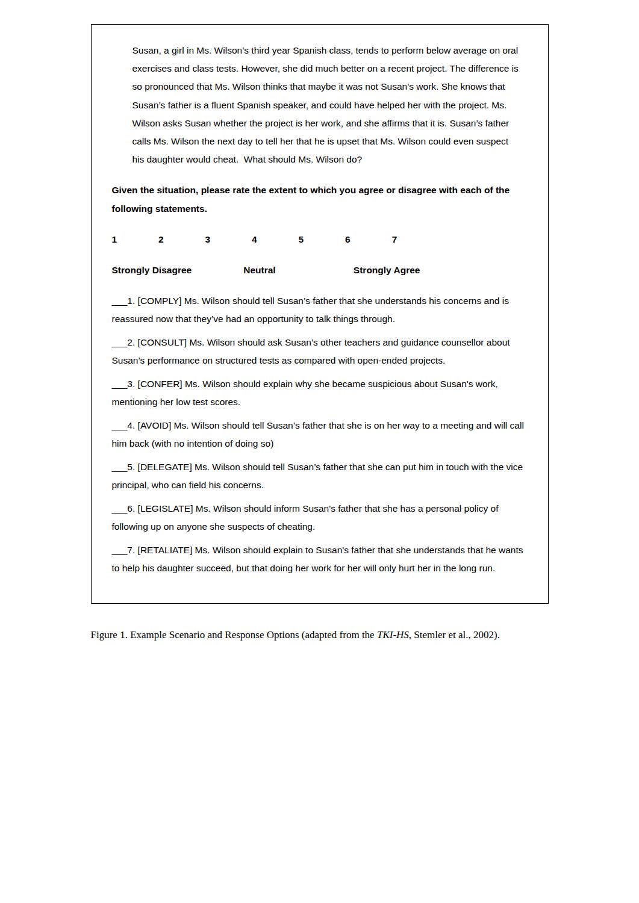Susan, a girl in Ms. Wilson’s third year Spanish class, tends to perform below average on oral exercises and class tests. However, she did much better on a recent project. The difference is so pronounced that Ms. Wilson thinks that maybe it was not Susan’s work. She knows that Susan’s father is a fluent Spanish speaker, and could have helped her with the project. Ms. Wilson asks Susan whether the project is her work, and she affirms that it is. Susan’s father calls Ms. Wilson the next day to tell her that he is upset that Ms. Wilson could even suspect his daughter would cheat. What should Ms. Wilson do?
Given the situation, please rate the extent to which you agree or disagree with each of the following statements.
1 2 3 4 5 6 7
Strongly Disagree Neutral Strongly Agree
___1. [COMPLY] Ms. Wilson should tell Susan’s father that she understands his concerns and is reassured now that they’ve had an opportunity to talk things through.
___2. [CONSULT] Ms. Wilson should ask Susan’s other teachers and guidance counsellor about Susan’s performance on structured tests as compared with open-ended projects.
___3. [CONFER] Ms. Wilson should explain why she became suspicious about Susan's work, mentioning her low test scores.
___4. [AVOID] Ms. Wilson should tell Susan’s father that she is on her way to a meeting and will call him back (with no intention of doing so)
___5. [DELEGATE] Ms. Wilson should tell Susan’s father that she can put him in touch with the vice principal, who can field his concerns.
___6. [LEGISLATE] Ms. Wilson should inform Susan's father that she has a personal policy of following up on anyone she suspects of cheating.
___7. [RETALIATE] Ms. Wilson should explain to Susan's father that she understands that he wants to help his daughter succeed, but that doing her work for her will only hurt her in the long run.
Figure 1. Example Scenario and Response Options (adapted from the TKI-HS, Stemler et al., 2002).